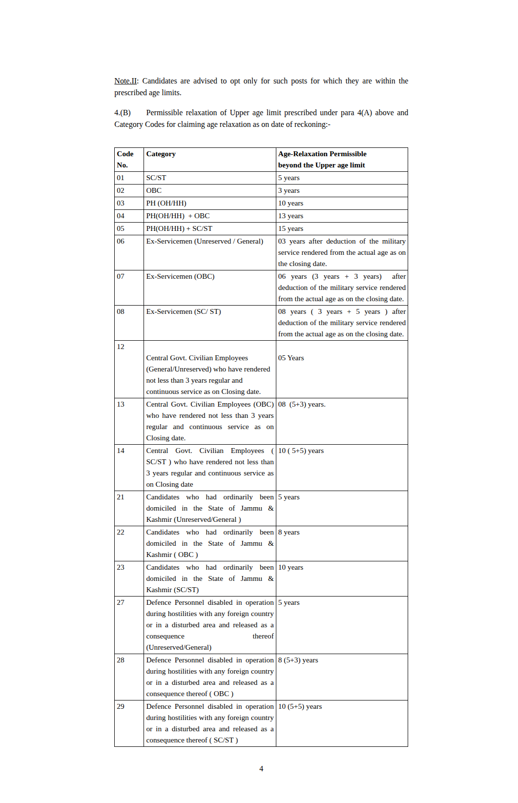Note.II: Candidates are advised to opt only for such posts for which they are within the prescribed age limits.
4.(B) Permissible relaxation of Upper age limit prescribed under para 4(A) above and Category Codes for claiming age relaxation as on date of reckoning:-
| Code No. | Category | Age-Relaxation Permissible beyond the Upper age limit |
| --- | --- | --- |
| 01 | SC/ST | 5 years |
| 02 | OBC | 3 years |
| 03 | PH (OH/HH) | 10 years |
| 04 | PH(OH/HH) + OBC | 13 years |
| 05 | PH(OH/HH) + SC/ST | 15 years |
| 06 | Ex-Servicemen (Unreserved / General) | 03 years after deduction of the military service rendered from the actual age as on the closing date. |
| 07 | Ex-Servicemen (OBC) | 06 years (3 years + 3 years) after deduction of the military service rendered from the actual age as on the closing date. |
| 08 | Ex-Servicemen (SC/ ST) | 08 years ( 3 years + 5 years ) after deduction of the military service rendered from the actual age as on the closing date. |
| 12 | Central Govt. Civilian Employees (General/Unreserved) who have rendered not less than 3 years regular and continuous service as on Closing date. | 05 Years |
| 13 | Central Govt. Civilian Employees (OBC) who have rendered not less than 3 years regular and continuous service as on Closing date. | 08 (5+3) years. |
| 14 | Central Govt. Civilian Employees ( SC/ST ) who have rendered not less than 3 years regular and continuous service as on Closing date | 10 ( 5+5) years |
| 21 | Candidates who had ordinarily been domiciled in the State of Jammu & Kashmir (Unreserved/General ) | 5 years |
| 22 | Candidates who had ordinarily been domiciled in the State of Jammu & Kashmir ( OBC ) | 8 years |
| 23 | Candidates who had ordinarily been domiciled in the State of Jammu & Kashmir (SC/ST) | 10 years |
| 27 | Defence Personnel disabled in operation during hostilities with any foreign country or in a disturbed area and released as a consequence thereof (Unreserved/General) | 5 years |
| 28 | Defence Personnel disabled in operation during hostilities with any foreign country or in a disturbed area and released as a consequence thereof ( OBC ) | 8 (5+3) years |
| 29 | Defence Personnel disabled in operation during hostilities with any foreign country or in a disturbed area and released as a consequence thereof ( SC/ST ) | 10 (5+5) years |
4